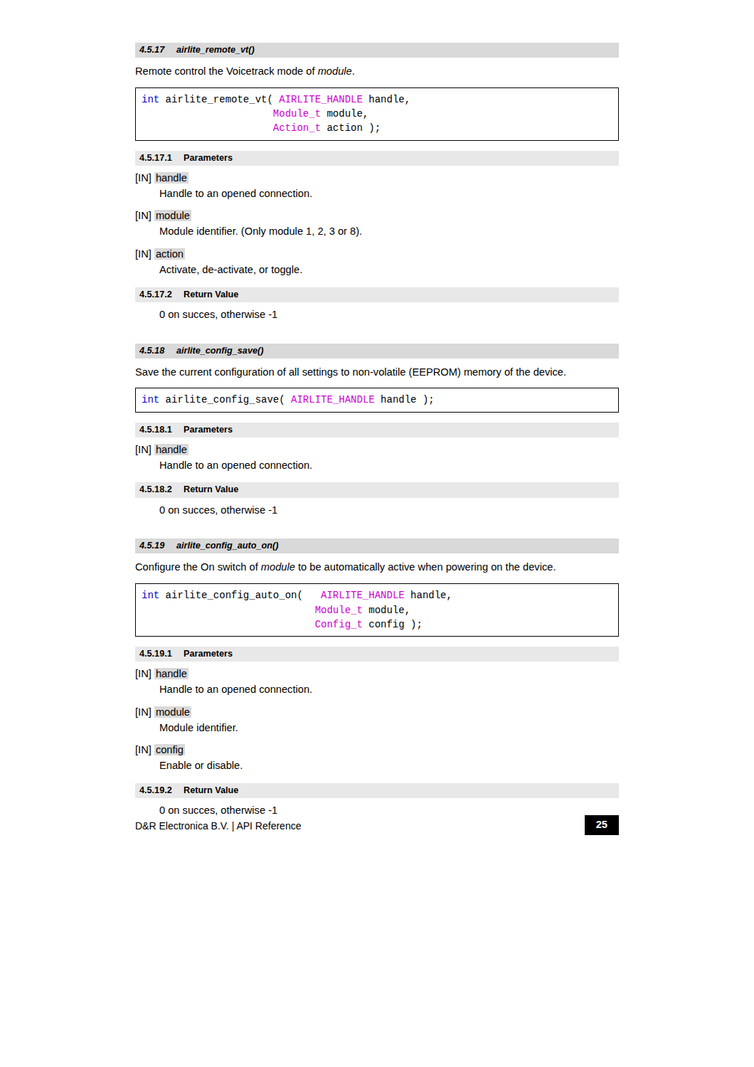4.5.17airlite_remote_vt()
Remote control the Voicetrack mode of module.
int airlite_remote_vt( AIRLITE_HANDLE handle, Module_t module, Action_t action );
4.5.17.1 Parameters
[IN] handle
Handle to an opened connection.
[IN] module
Module identifier. (Only module 1, 2, 3 or 8).
[IN] action
Activate, de-activate, or toggle.
4.5.17.2 Return Value
0 on succes, otherwise -1
4.5.18airlite_config_save()
Save the current configuration of all settings to non-volatile (EEPROM) memory of the device.
int airlite_config_save( AIRLITE_HANDLE handle );
4.5.18.1 Parameters
[IN] handle
Handle to an opened connection.
4.5.18.2 Return Value
0 on succes, otherwise -1
4.5.19airlite_config_auto_on()
Configure the On switch of module to be automatically active when powering on the device.
int airlite_config_auto_on( AIRLITE_HANDLE handle, Module_t module, Config_t config );
4.5.19.1 Parameters
[IN] handle
Handle to an opened connection.
[IN] module
Module identifier.
[IN] config
Enable or disable.
4.5.19.2 Return Value
0 on succes, otherwise -1
D&R Electronica B.V. | API Reference 25